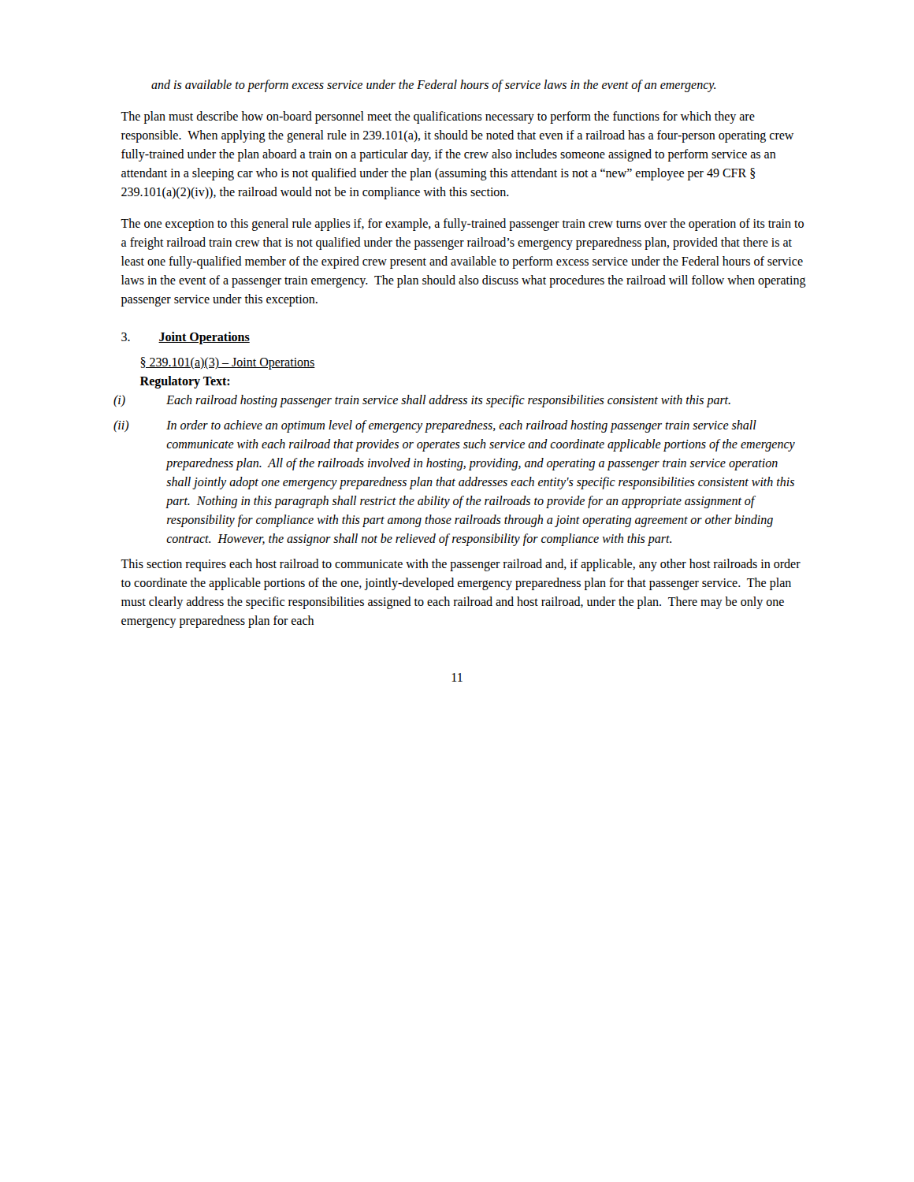and is available to perform excess service under the Federal hours of service laws in the event of an emergency.
The plan must describe how on-board personnel meet the qualifications necessary to perform the functions for which they are responsible. When applying the general rule in 239.101(a), it should be noted that even if a railroad has a four-person operating crew fully-trained under the plan aboard a train on a particular day, if the crew also includes someone assigned to perform service as an attendant in a sleeping car who is not qualified under the plan (assuming this attendant is not a “new” employee per 49 CFR § 239.101(a)(2)(iv)), the railroad would not be in compliance with this section.
The one exception to this general rule applies if, for example, a fully-trained passenger train crew turns over the operation of its train to a freight railroad train crew that is not qualified under the passenger railroad’s emergency preparedness plan, provided that there is at least one fully-qualified member of the expired crew present and available to perform excess service under the Federal hours of service laws in the event of a passenger train emergency. The plan should also discuss what procedures the railroad will follow when operating passenger service under this exception.
3. Joint Operations
§ 239.101(a)(3) – Joint Operations
Regulatory Text:
(i) Each railroad hosting passenger train service shall address its specific responsibilities consistent with this part.
(ii) In order to achieve an optimum level of emergency preparedness, each railroad hosting passenger train service shall communicate with each railroad that provides or operates such service and coordinate applicable portions of the emergency preparedness plan. All of the railroads involved in hosting, providing, and operating a passenger train service operation shall jointly adopt one emergency preparedness plan that addresses each entity's specific responsibilities consistent with this part. Nothing in this paragraph shall restrict the ability of the railroads to provide for an appropriate assignment of responsibility for compliance with this part among those railroads through a joint operating agreement or other binding contract. However, the assignor shall not be relieved of responsibility for compliance with this part.
This section requires each host railroad to communicate with the passenger railroad and, if applicable, any other host railroads in order to coordinate the applicable portions of the one, jointly-developed emergency preparedness plan for that passenger service. The plan must clearly address the specific responsibilities assigned to each railroad and host railroad, under the plan. There may be only one emergency preparedness plan for each
11